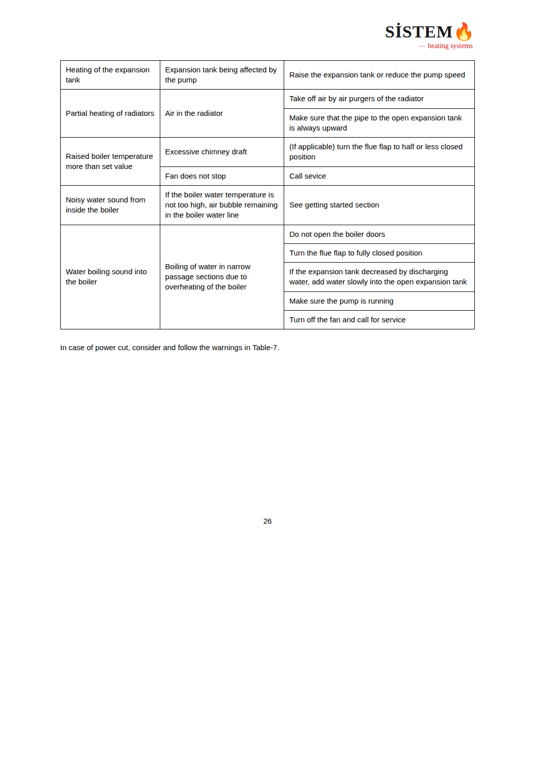SİSTEM🔥 heating systems
| Heating of the expansion tank | Expansion tank being affected by the pump | Raise the expansion tank or reduce the pump speed |
| Partial heating of radiators | Air in the radiator | Take off air by air purgers of the radiator |
| Make sure that the pipe to the open expansion tank is always upward |
| Raised boiler temperature more than set value | Excessive chimney draft | (If applicable) turn the flue flap to half or less closed position |
| Fan does not stop | Call sevice |
| Noisy water sound from inside the boiler | If the boiler water temperature is not too high, air bubble remaining in the boiler water line | See getting started section |
| Water boiling sound into the boiler | Boiling of water in narrow passage sections due to overheating of the boiler | Do not open the boiler doors |
| Turn the flue flap to fully closed position |
| If the expansion tank decreased by discharging water, add water slowly into the open expansion tank |
| Make sure the pump is running |
| Turn off the fan and call for service |
In case of power cut, consider and follow the warnings in Table-7.
26